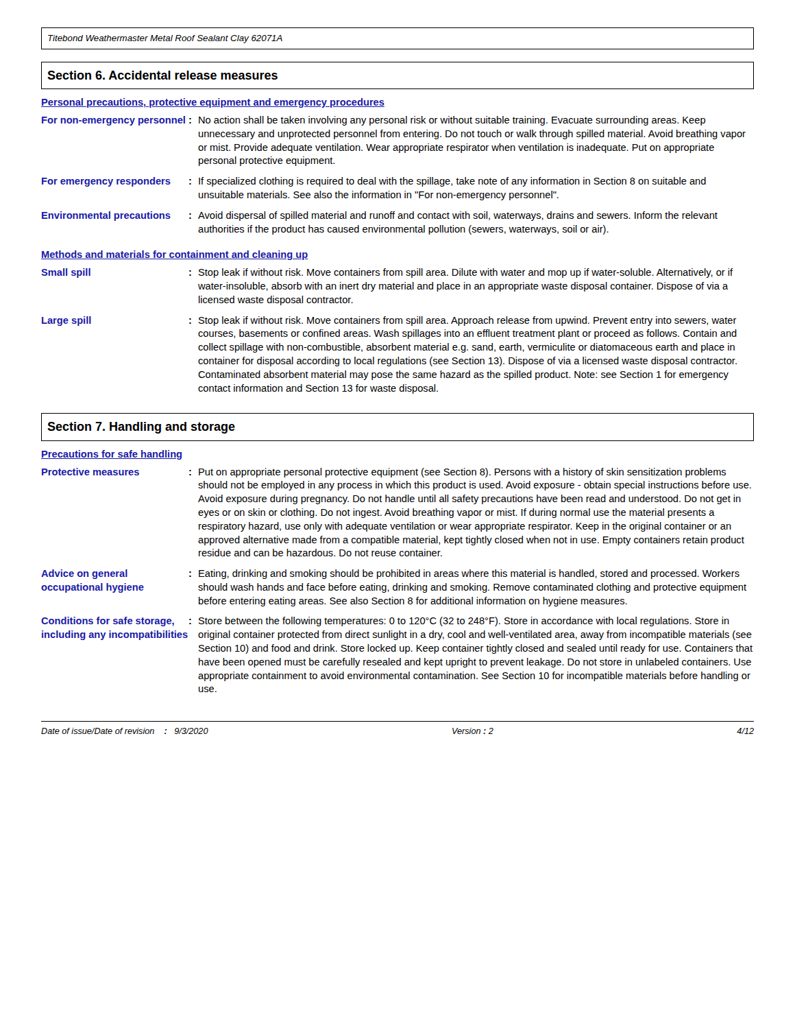Titebond Weathermaster Metal Roof Sealant Clay 62071A
Section 6. Accidental release measures
Personal precautions, protective equipment and emergency procedures
| For non-emergency personnel | : | No action shall be taken involving any personal risk or without suitable training. Evacuate surrounding areas. Keep unnecessary and unprotected personnel from entering. Do not touch or walk through spilled material. Avoid breathing vapor or mist. Provide adequate ventilation. Wear appropriate respirator when ventilation is inadequate. Put on appropriate personal protective equipment. |
| For emergency responders | : | If specialized clothing is required to deal with the spillage, take note of any information in Section 8 on suitable and unsuitable materials. See also the information in "For non-emergency personnel". |
| Environmental precautions | : | Avoid dispersal of spilled material and runoff and contact with soil, waterways, drains and sewers. Inform the relevant authorities if the product has caused environmental pollution (sewers, waterways, soil or air). |
Methods and materials for containment and cleaning up
| Small spill | : | Stop leak if without risk. Move containers from spill area. Dilute with water and mop up if water-soluble. Alternatively, or if water-insoluble, absorb with an inert dry material and place in an appropriate waste disposal container. Dispose of via a licensed waste disposal contractor. |
| Large spill | : | Stop leak if without risk. Move containers from spill area. Approach release from upwind. Prevent entry into sewers, water courses, basements or confined areas. Wash spillages into an effluent treatment plant or proceed as follows. Contain and collect spillage with non-combustible, absorbent material e.g. sand, earth, vermiculite or diatomaceous earth and place in container for disposal according to local regulations (see Section 13). Dispose of via a licensed waste disposal contractor. Contaminated absorbent material may pose the same hazard as the spilled product. Note: see Section 1 for emergency contact information and Section 13 for waste disposal. |
Section 7. Handling and storage
Precautions for safe handling
| Protective measures | : | Put on appropriate personal protective equipment (see Section 8). Persons with a history of skin sensitization problems should not be employed in any process in which this product is used. Avoid exposure - obtain special instructions before use. Avoid exposure during pregnancy. Do not handle until all safety precautions have been read and understood. Do not get in eyes or on skin or clothing. Do not ingest. Avoid breathing vapor or mist. If during normal use the material presents a respiratory hazard, use only with adequate ventilation or wear appropriate respirator. Keep in the original container or an approved alternative made from a compatible material, kept tightly closed when not in use. Empty containers retain product residue and can be hazardous. Do not reuse container. |
| Advice on general occupational hygiene | : | Eating, drinking and smoking should be prohibited in areas where this material is handled, stored and processed. Workers should wash hands and face before eating, drinking and smoking. Remove contaminated clothing and protective equipment before entering eating areas. See also Section 8 for additional information on hygiene measures. |
| Conditions for safe storage, including any incompatibilities | : | Store between the following temperatures: 0 to 120°C (32 to 248°F). Store in accordance with local regulations. Store in original container protected from direct sunlight in a dry, cool and well-ventilated area, away from incompatible materials (see Section 10) and food and drink. Store locked up. Keep container tightly closed and sealed until ready for use. Containers that have been opened must be carefully resealed and kept upright to prevent leakage. Do not store in unlabeled containers. Use appropriate containment to avoid environmental contamination. See Section 10 for incompatible materials before handling or use. |
Date of issue/Date of revision : 9/3/2020
Version : 2
4/12